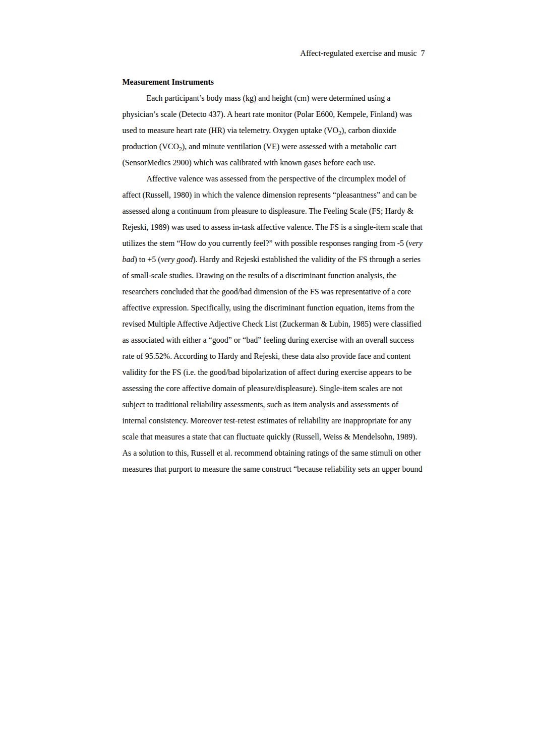Affect-regulated exercise and music 7
Measurement Instruments
Each participant’s body mass (kg) and height (cm) were determined using a physician’s scale (Detecto 437). A heart rate monitor (Polar E600, Kempele, Finland) was used to measure heart rate (HR) via telemetry. Oxygen uptake (VO2), carbon dioxide production (VCO2), and minute ventilation (VE) were assessed with a metabolic cart (SensorMedics 2900) which was calibrated with known gases before each use.
Affective valence was assessed from the perspective of the circumplex model of affect (Russell, 1980) in which the valence dimension represents “pleasantness” and can be assessed along a continuum from pleasure to displeasure. The Feeling Scale (FS; Hardy & Rejeski, 1989) was used to assess in-task affective valence. The FS is a single-item scale that utilizes the stem “How do you currently feel?” with possible responses ranging from -5 (very bad) to +5 (very good). Hardy and Rejeski established the validity of the FS through a series of small-scale studies. Drawing on the results of a discriminant function analysis, the researchers concluded that the good/bad dimension of the FS was representative of a core affective expression. Specifically, using the discriminant function equation, items from the revised Multiple Affective Adjective Check List (Zuckerman & Lubin, 1985) were classified as associated with either a “good” or “bad” feeling during exercise with an overall success rate of 95.52%. According to Hardy and Rejeski, these data also provide face and content validity for the FS (i.e. the good/bad bipolarization of affect during exercise appears to be assessing the core affective domain of pleasure/displeasure). Single-item scales are not subject to traditional reliability assessments, such as item analysis and assessments of internal consistency. Moreover test-retest estimates of reliability are inappropriate for any scale that measures a state that can fluctuate quickly (Russell, Weiss & Mendelsohn, 1989). As a solution to this, Russell et al. recommend obtaining ratings of the same stimuli on other measures that purport to measure the same construct “because reliability sets an upper bound